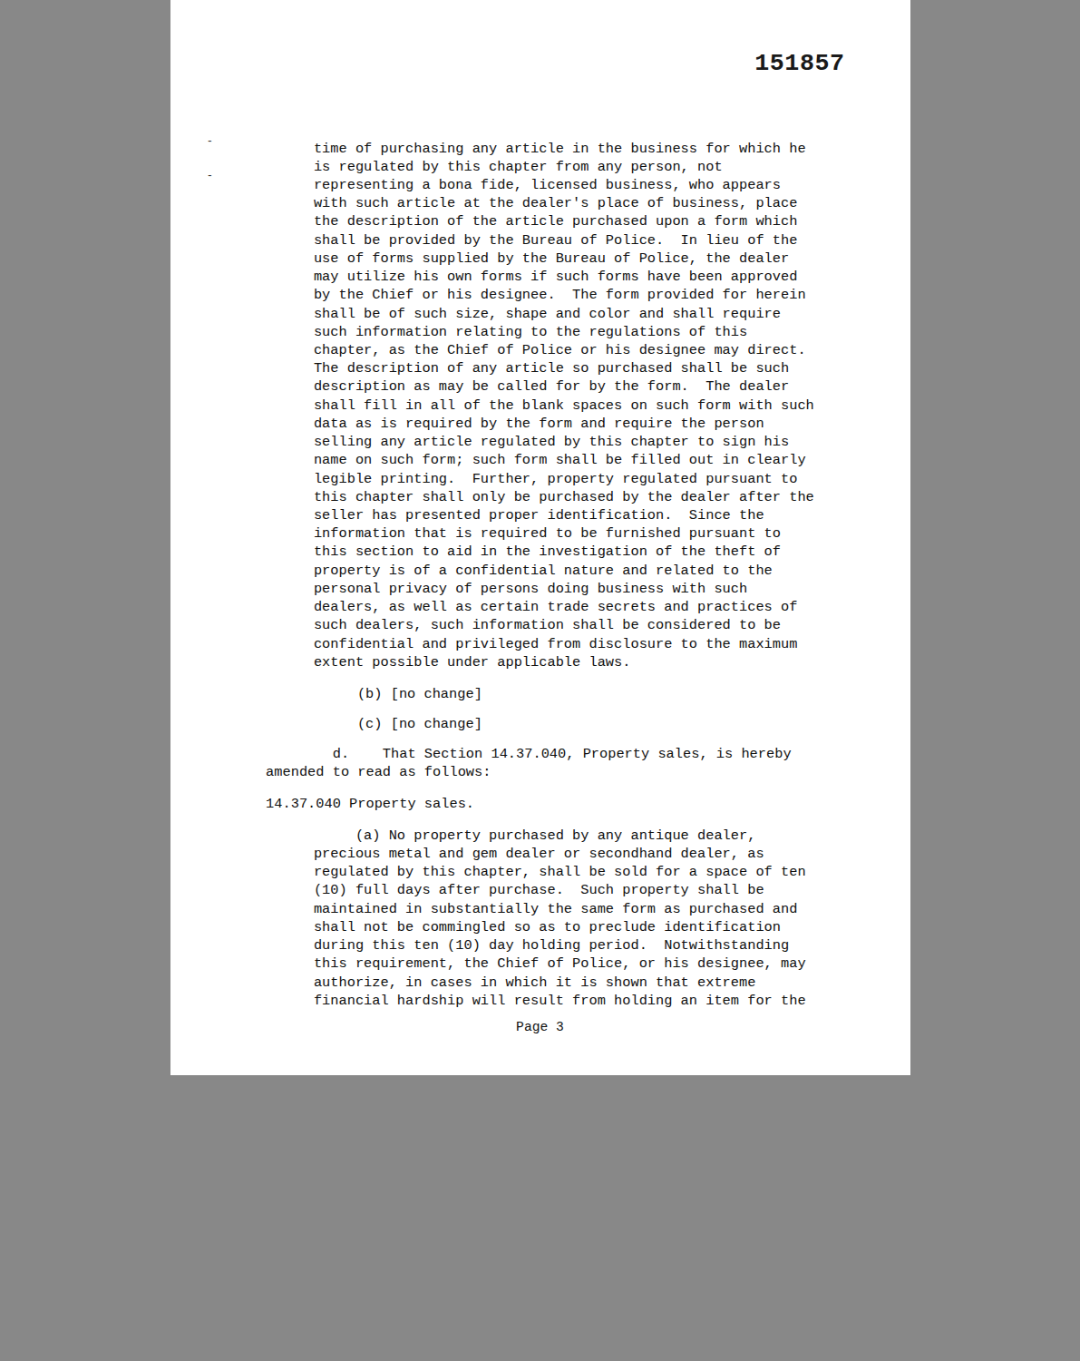151857
‑ ‑
time of purchasing any article in the business for which he is regulated by this chapter from any person, not representing a bona fide, licensed business, who appears with such article at the dealer's place of business, place the description of the article purchased upon a form which shall be provided by the Bureau of Police. In lieu of the use of forms supplied by the Bureau of Police, the dealer may utilize his own forms if such forms have been approved by the Chief or his designee. The form provided for herein shall be of such size, shape and color and shall require such information relating to the regulations of this chapter, as the Chief of Police or his designee may direct. The description of any article so purchased shall be such description as may be called for by the form. The dealer shall fill in all of the blank spaces on such form with such data as is required by the form and require the person selling any article regulated by this chapter to sign his name on such form; such form shall be filled out in clearly legible printing. Further, property regulated pursuant to this chapter shall only be purchased by the dealer after the seller has presented proper identification. Since the information that is required to be furnished pursuant to this section to aid in the investigation of the theft of property is of a confidential nature and related to the personal privacy of persons doing business with such dealers, as well as certain trade secrets and practices of such dealers, such information shall be considered to be confidential and privileged from disclosure to the maximum extent possible under applicable laws.
(b) [no change]
(c) [no change]
d. That Section 14.37.040, Property sales, is hereby amended to read as follows:
14.37.040 Property sales.
(a) No property purchased by any antique dealer, precious metal and gem dealer or secondhand dealer, as regulated by this chapter, shall be sold for a space of ten (10) full days after purchase. Such property shall be maintained in substantially the same form as purchased and shall not be commingled so as to preclude identification during this ten (10) day holding period. Notwithstanding this requirement, the Chief of Police, or his designee, may authorize, in cases in which it is shown that extreme financial hardship will result from holding an item for the
Page 3